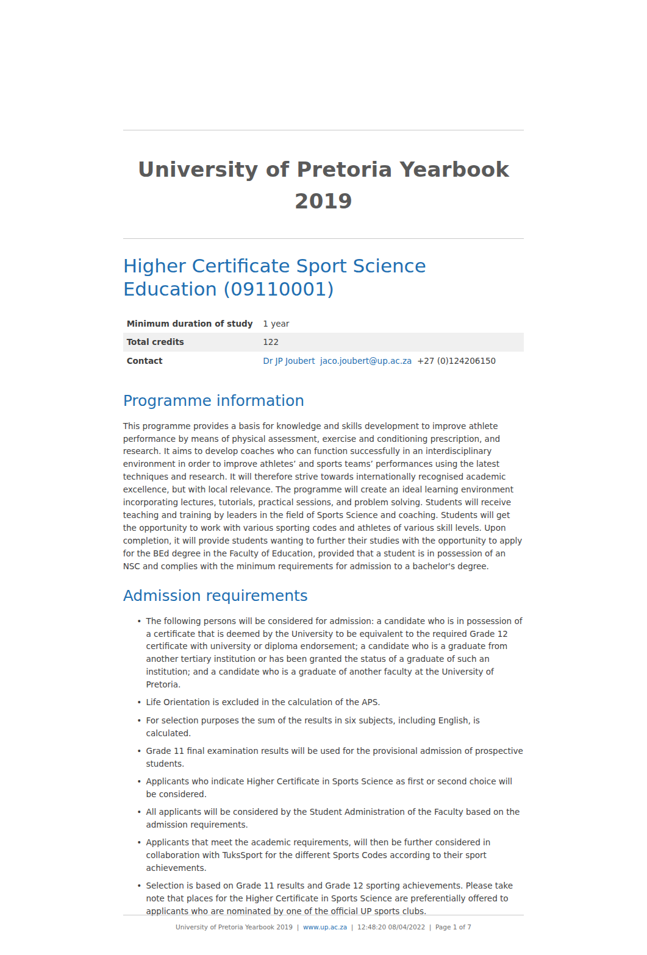University of Pretoria Yearbook 2019
Higher Certificate Sport Science Education (09110001)
| Minimum duration of study | 1 year |
| Total credits | 122 |
| Contact | Dr JP Joubert jaco.joubert@up.ac.za +27 (0)124206150 |
Programme information
This programme provides a basis for knowledge and skills development to improve athlete performance by means of physical assessment, exercise and conditioning prescription, and research. It aims to develop coaches who can function successfully in an interdisciplinary environment in order to improve athletes’ and sports teams’ performances using the latest techniques and research. It will therefore strive towards internationally recognised academic excellence, but with local relevance. The programme will create an ideal learning environment incorporating lectures, tutorials, practical sessions, and problem solving. Students will receive teaching and training by leaders in the field of Sports Science and coaching. Students will get the opportunity to work with various sporting codes and athletes of various skill levels. Upon completion, it will provide students wanting to further their studies with the opportunity to apply for the BEd degree in the Faculty of Education, provided that a student is in possession of an NSC and complies with the minimum requirements for admission to a bachelor's degree.
Admission requirements
The following persons will be considered for admission: a candidate who is in possession of a certificate that is deemed by the University to be equivalent to the required Grade 12 certificate with university or diploma endorsement; a candidate who is a graduate from another tertiary institution or has been granted the status of a graduate of such an institution; and a candidate who is a graduate of another faculty at the University of Pretoria.
Life Orientation is excluded in the calculation of the APS.
For selection purposes the sum of the results in six subjects, including English, is calculated.
Grade 11 final examination results will be used for the provisional admission of prospective students.
Applicants who indicate Higher Certificate in Sports Science as first or second choice will be considered.
All applicants will be considered by the Student Administration of the Faculty based on the admission requirements.
Applicants that meet the academic requirements, will then be further considered in collaboration with TuksSport for the different Sports Codes according to their sport achievements.
Selection is based on Grade 11 results and Grade 12 sporting achievements. Please take note that places for the Higher Certificate in Sports Science are preferentially offered to applicants who are nominated by one of the official UP sports clubs.
University of Pretoria Yearbook 2019 | www.up.ac.za | 12:48:20 08/04/2022 | Page 1 of 7